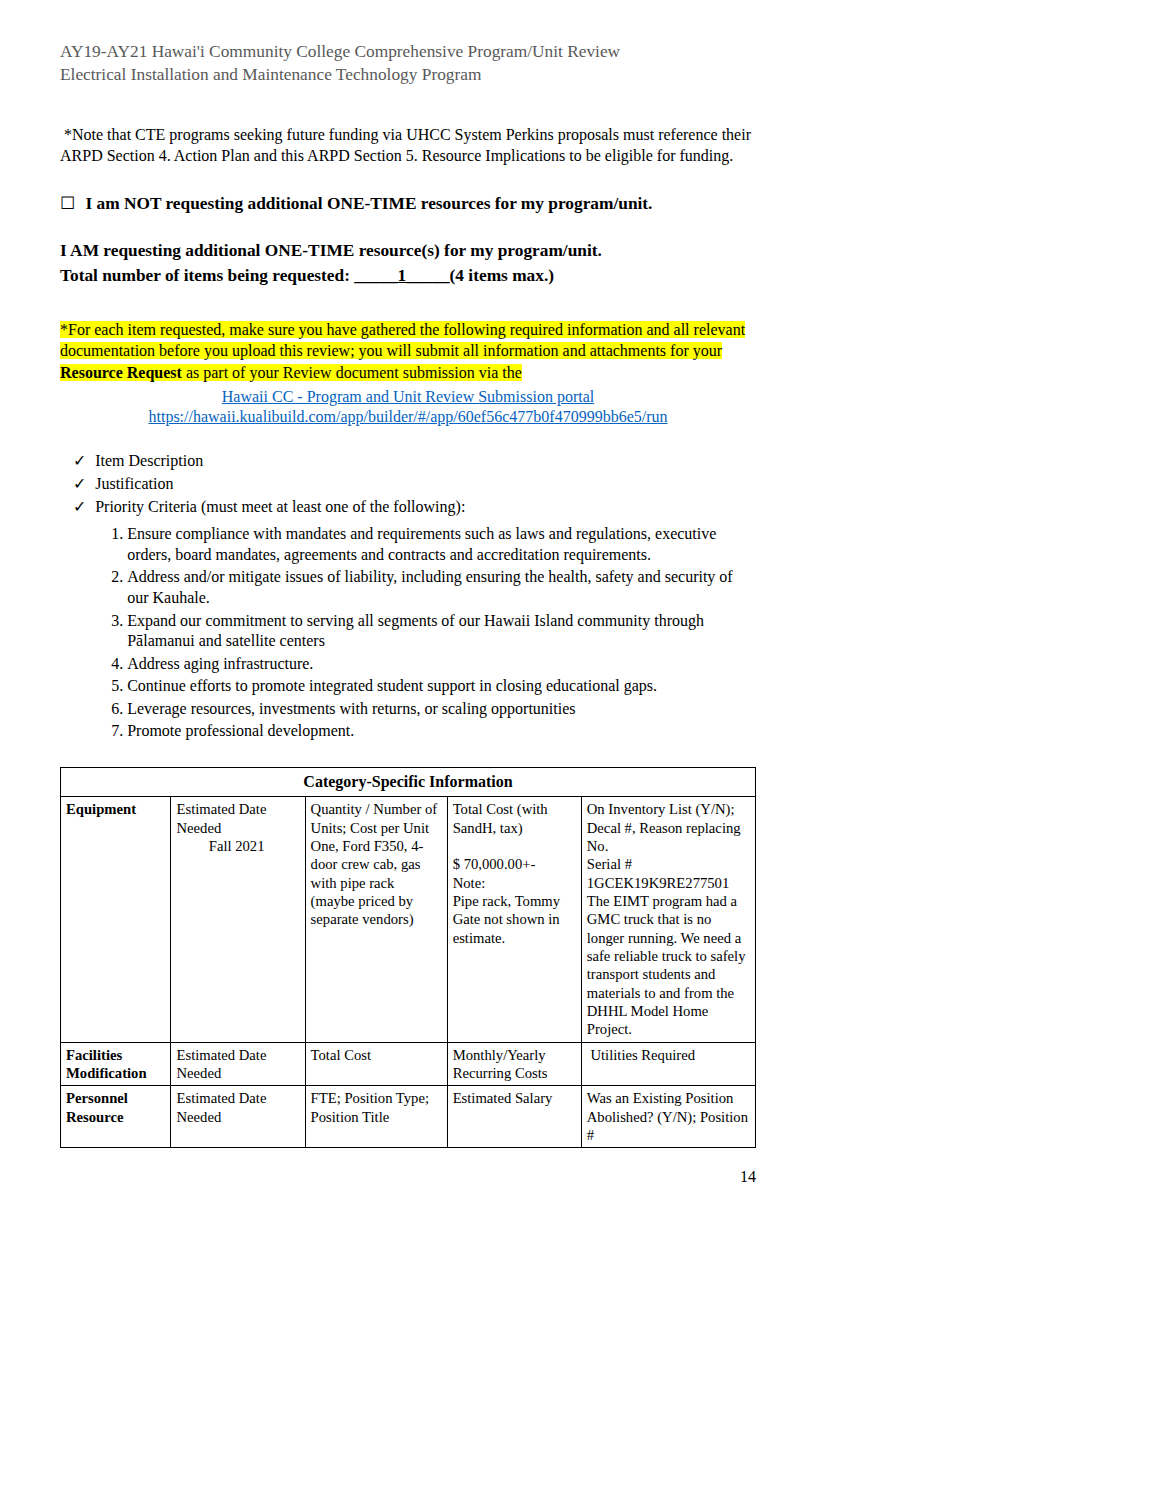AY19-AY21 Hawai'i Community College Comprehensive Program/Unit Review
Electrical Installation and Maintenance Technology Program
*Note that CTE programs seeking future funding via UHCC System Perkins proposals must reference their ARPD Section 4. Action Plan and this ARPD Section 5. Resource Implications to be eligible for funding.
☐ I am NOT requesting additional ONE-TIME resources for my program/unit.
I AM requesting additional ONE-TIME resource(s) for my program/unit. Total number of items being requested: _____1_____(4 items max.)
*For each item requested, make sure you have gathered the following required information and all relevant documentation before you upload this review; you will submit all information and attachments for your Resource Request as part of your Review document submission via the
Hawaii CC - Program and Unit Review Submission portal
https://hawaii.kualibuild.com/app/builder/#/app/60ef56c477b0f470999bb6e5/run
Item Description
Justification
Priority Criteria (must meet at least one of the following):
Ensure compliance with mandates and requirements such as laws and regulations, executive orders, board mandates, agreements and contracts and accreditation requirements.
Address and/or mitigate issues of liability, including ensuring the health, safety and security of our Kauhale.
Expand our commitment to serving all segments of our Hawaii Island community through Pālamanui and satellite centers
Address aging infrastructure.
Continue efforts to promote integrated student support in closing educational gaps.
Leverage resources, investments with returns, or scaling opportunities
Promote professional development.
| Category-Specific Information |
| --- |
| Equipment | Estimated Date Needed Fall 2021 | Quantity / Number of Units; Cost per Unit One, Ford F350, 4-door crew cab, gas with pipe rack (maybe priced by separate vendors) | Total Cost (with SandH, tax) $ 70,000.00+- Note: Pipe rack, Tommy Gate not shown in estimate. | On Inventory List (Y/N); Decal #, Reason replacing No. Serial # 1GCEK19K9RE277501 The EIMT program had a GMC truck that is no longer running. We need a safe reliable truck to safely transport students and materials to and from the DHHL Model Home Project. |
| Facilities Modification | Estimated Date Needed | Total Cost | Monthly/Yearly Recurring Costs | Utilities Required |
| Personnel Resource | Estimated Date Needed | FTE; Position Type; Position Title | Estimated Salary | Was an Existing Position Abolished? (Y/N); Position # |
14